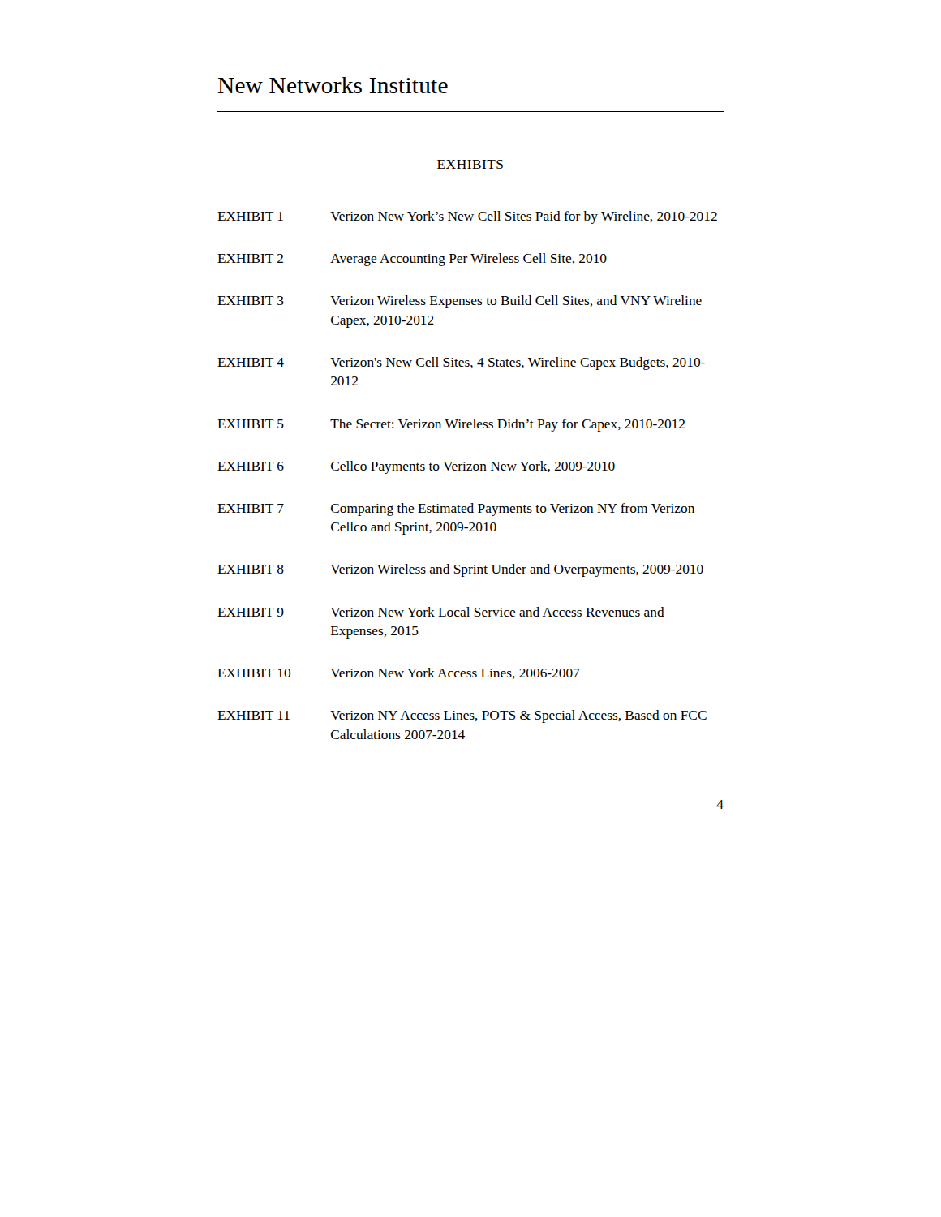New Networks Institute
EXHIBITS
| EXHIBIT 1 | Verizon New York’s New Cell Sites Paid for by Wireline, 2010-2012 |
| EXHIBIT 2 | Average Accounting Per Wireless Cell Site, 2010 |
| EXHIBIT 3 | Verizon Wireless Expenses to Build Cell Sites, and VNY Wireline Capex, 2010-2012 |
| EXHIBIT 4 | Verizon's New Cell Sites, 4 States, Wireline Capex Budgets, 2010-2012 |
| EXHIBIT 5 | The Secret: Verizon Wireless Didn’t Pay for Capex, 2010-2012 |
| EXHIBIT 6 | Cellco Payments to Verizon New York, 2009-2010 |
| EXHIBIT 7 | Comparing the Estimated Payments to Verizon NY from Verizon Cellco and Sprint, 2009-2010 |
| EXHIBIT 8 | Verizon Wireless and Sprint Under and Overpayments, 2009-2010 |
| EXHIBIT 9 | Verizon New York Local Service and Access Revenues and Expenses, 2015 |
| EXHIBIT 10 | Verizon New York Access Lines, 2006-2007 |
| EXHIBIT 11 | Verizon NY Access Lines, POTS & Special Access, Based on FCC Calculations 2007-2014 |
4